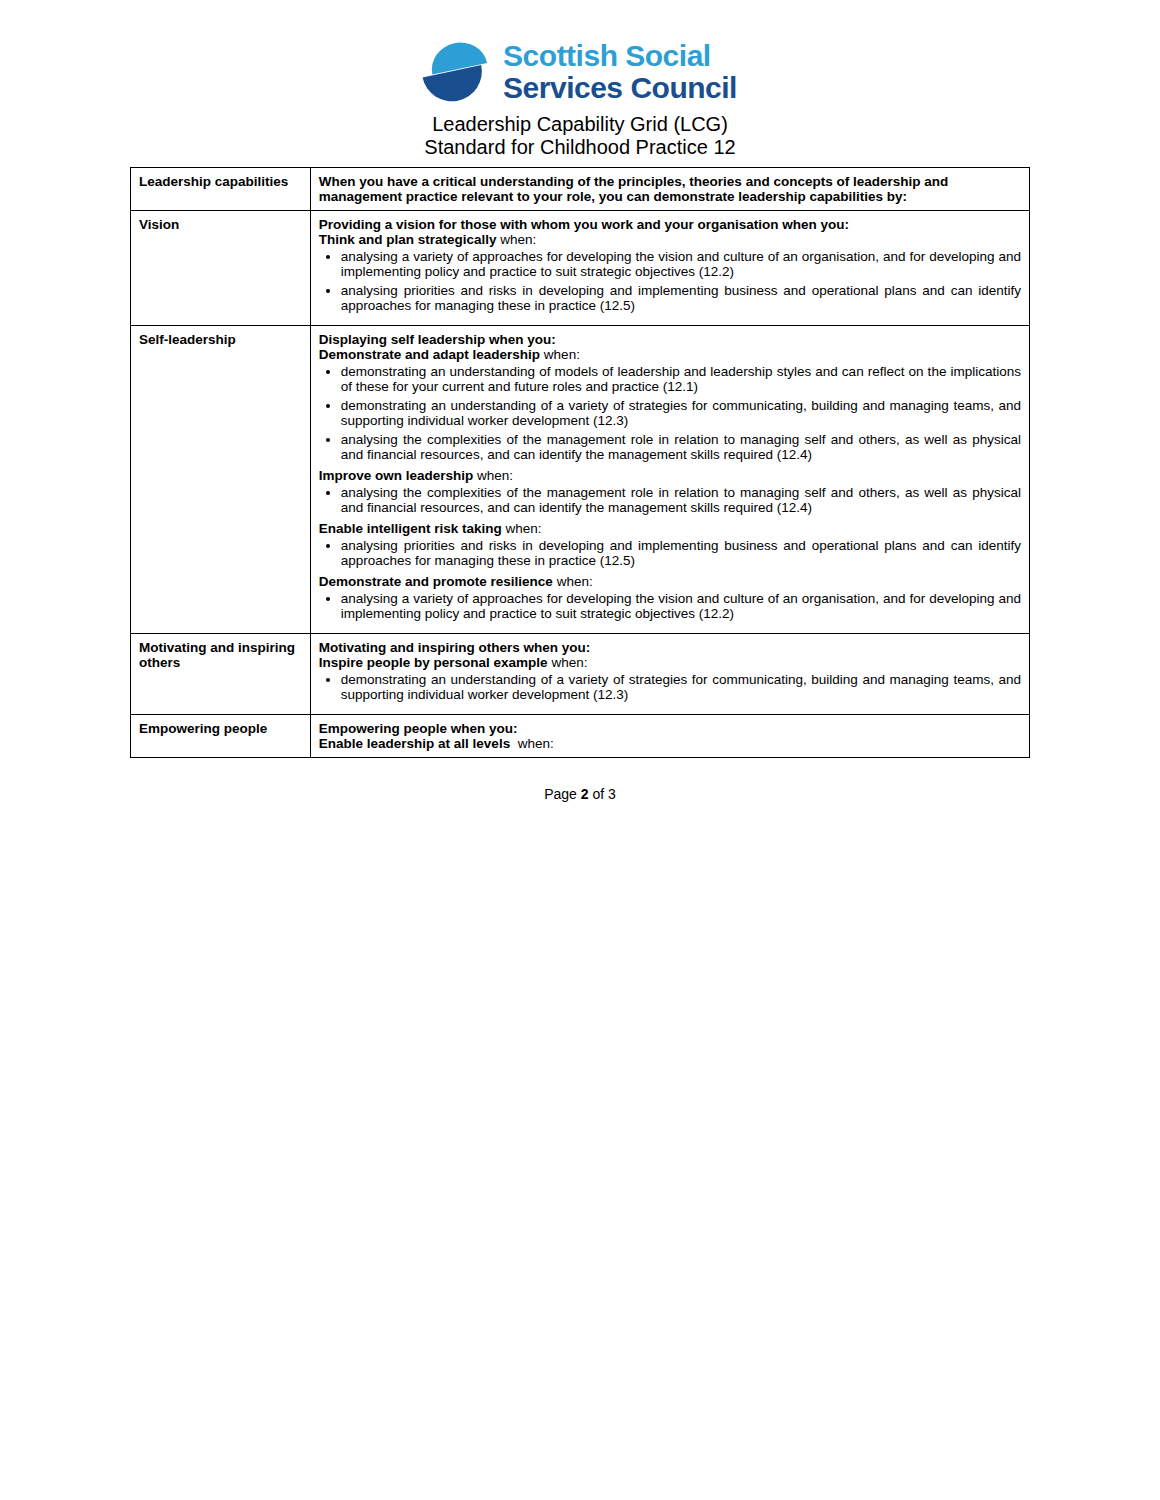Scottish Social
Services Council
Leadership Capability Grid (LCG)
Standard for Childhood Practice 12
| Leadership capabilities | When you have a critical understanding of the principles, theories and concepts of leadership and management practice relevant to your role, you can demonstrate leadership capabilities by: |
| --- | --- |
| Vision | Providing a vision for those with whom you work and your organisation when you: Think and plan strategically when: analysing a variety of approaches for developing the vision and culture of an organisation, and for developing and implementing policy and practice to suit strategic objectives (12.2) analysing priorities and risks in developing and implementing business and operational plans and can identify approaches for managing these in practice (12.5) |
| Self-leadership | Displaying self leadership when you: Demonstrate and adapt leadership when: demonstrating an understanding of models of leadership and leadership styles and can reflect on the implications of these for your current and future roles and practice (12.1) demonstrating an understanding of a variety of strategies for communicating, building and managing teams, and supporting individual worker development (12.3) analysing the complexities of the management role in relation to managing self and others, as well as physical and financial resources, and can identify the management skills required (12.4) Improve own leadership when: analysing the complexities of the management role in relation to managing self and others, as well as physical and financial resources, and can identify the management skills required (12.4) Enable intelligent risk taking when: analysing priorities and risks in developing and implementing business and operational plans and can identify approaches for managing these in practice (12.5) Demonstrate and promote resilience when: analysing a variety of approaches for developing the vision and culture of an organisation, and for developing and implementing policy and practice to suit strategic objectives (12.2) |
| Motivating and inspiring others | Motivating and inspiring others when you: Inspire people by personal example when: demonstrating an understanding of a variety of strategies for communicating, building and managing teams, and supporting individual worker development (12.3) |
| Empowering people | Empowering people when you: Enable leadership at all levels when: |
Page 2 of 3